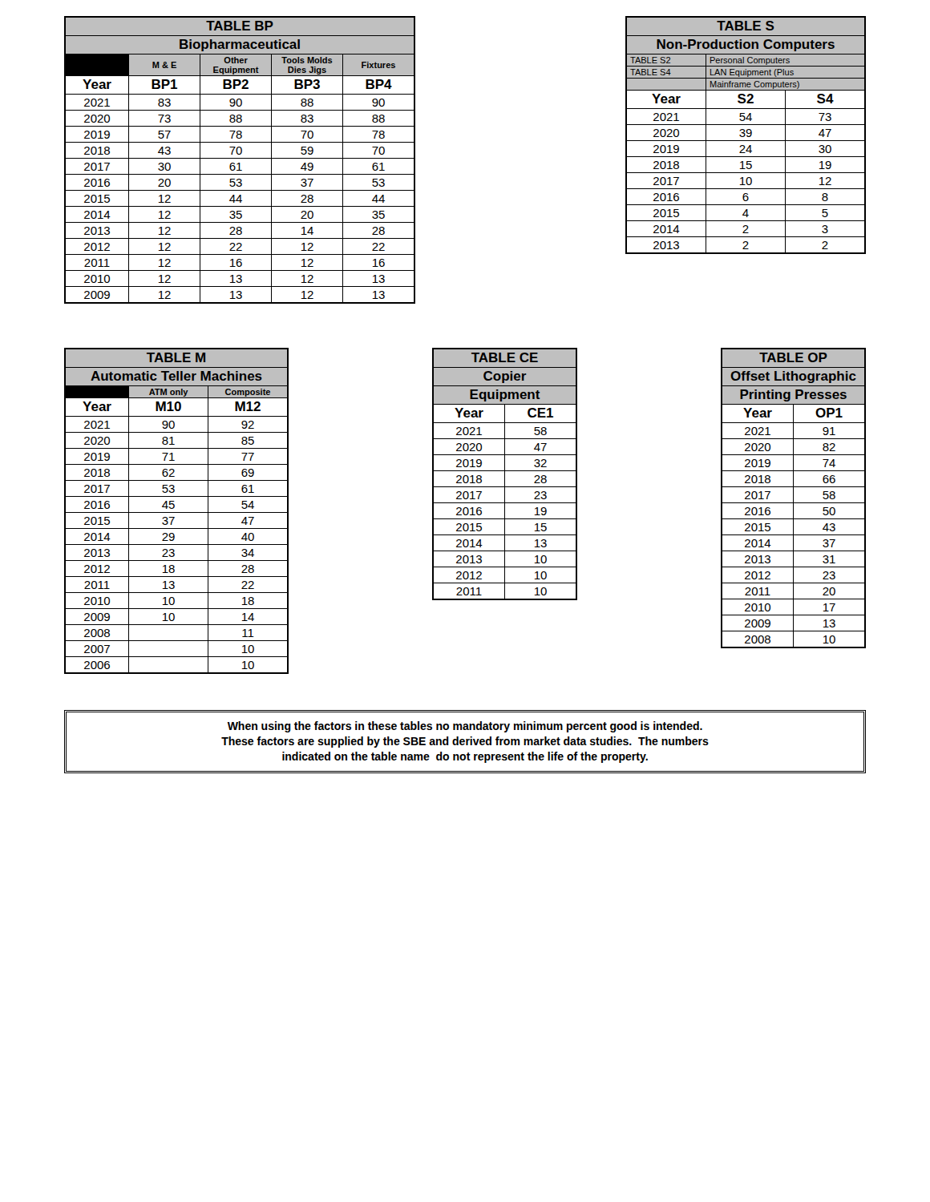| TABLE BP |
| Biopharmaceutical |
| | M & E | Other Equipment | Tools Molds Dies Jigs | Fixtures |
| Year | BP1 | BP2 | BP3 | BP4 |
| 2021 | 83 | 90 | 88 | 90 |
| 2020 | 73 | 88 | 83 | 88 |
| 2019 | 57 | 78 | 70 | 78 |
| 2018 | 43 | 70 | 59 | 70 |
| 2017 | 30 | 61 | 49 | 61 |
| 2016 | 20 | 53 | 37 | 53 |
| 2015 | 12 | 44 | 28 | 44 |
| 2014 | 12 | 35 | 20 | 35 |
| 2013 | 12 | 28 | 14 | 28 |
| 2012 | 12 | 22 | 12 | 22 |
| 2011 | 12 | 16 | 12 | 16 |
| 2010 | 12 | 13 | 12 | 13 |
| 2009 | 12 | 13 | 12 | 13 |
| TABLE S |
| Non-Production Computers |
| TABLE S2 | Personal Computers |
| TABLE S4 | LAN Equipment (Plus |
| | Mainframe Computers) |
| Year | S2 | S4 |
| 2021 | 54 | 73 |
| 2020 | 39 | 47 |
| 2019 | 24 | 30 |
| 2018 | 15 | 19 |
| 2017 | 10 | 12 |
| 2016 | 6 | 8 |
| 2015 | 4 | 5 |
| 2014 | 2 | 3 |
| 2013 | 2 | 2 |
| TABLE M |
| Automatic Teller Machines |
| | ATM only | Composite |
| Year | M10 | M12 |
| 2021 | 90 | 92 |
| 2020 | 81 | 85 |
| 2019 | 71 | 77 |
| 2018 | 62 | 69 |
| 2017 | 53 | 61 |
| 2016 | 45 | 54 |
| 2015 | 37 | 47 |
| 2014 | 29 | 40 |
| 2013 | 23 | 34 |
| 2012 | 18 | 28 |
| 2011 | 13 | 22 |
| 2010 | 10 | 18 |
| 2009 | 10 | 14 |
| 2008 | | 11 |
| 2007 | | 10 |
| 2006 | | 10 |
| TABLE CE |
| Copier |
| Equipment |
| Year | CE1 |
| 2021 | 58 |
| 2020 | 47 |
| 2019 | 32 |
| 2018 | 28 |
| 2017 | 23 |
| 2016 | 19 |
| 2015 | 15 |
| 2014 | 13 |
| 2013 | 10 |
| 2012 | 10 |
| 2011 | 10 |
| TABLE OP |
| Offset Lithographic |
| Printing Presses |
| Year | OP1 |
| 2021 | 91 |
| 2020 | 82 |
| 2019 | 74 |
| 2018 | 66 |
| 2017 | 58 |
| 2016 | 50 |
| 2015 | 43 |
| 2014 | 37 |
| 2013 | 31 |
| 2012 | 23 |
| 2011 | 20 |
| 2010 | 17 |
| 2009 | 13 |
| 2008 | 10 |
When using the factors in these tables no mandatory minimum percent good is intended.
These factors are supplied by the SBE and derived from market data studies. The numbers
indicated on the table name do not represent the life of the property.